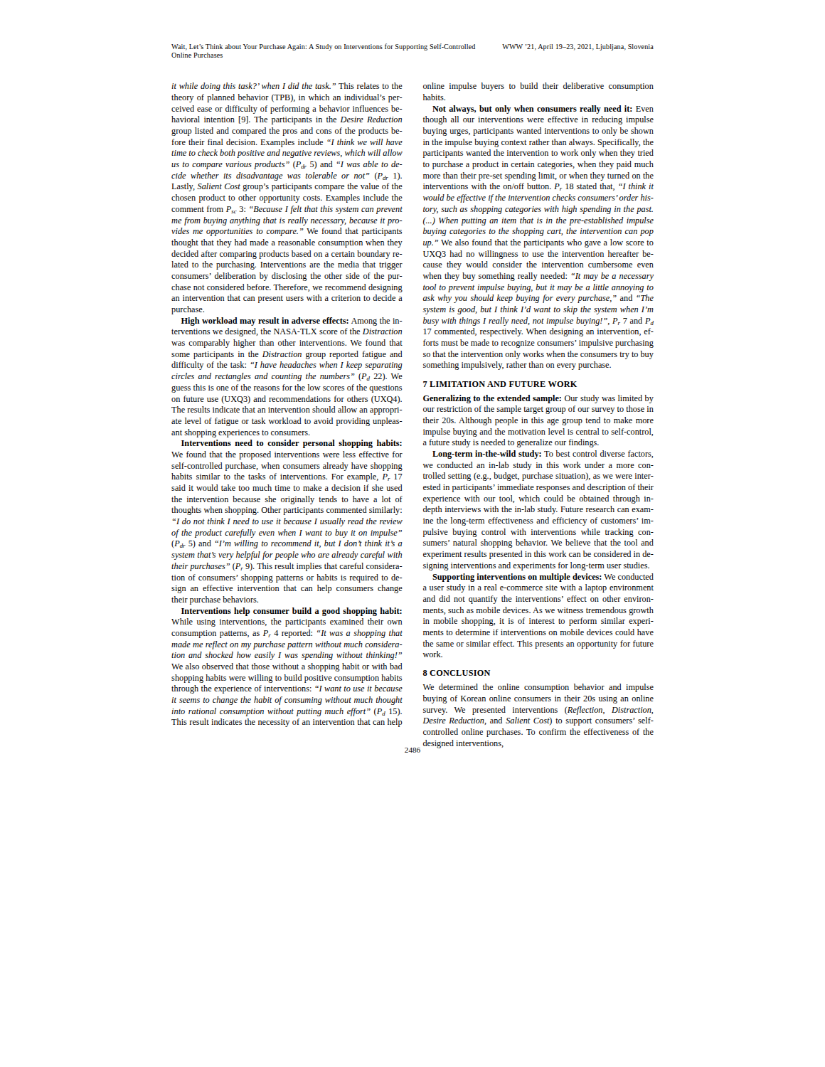Wait, Let’s Think about Your Purchase Again: A Study on Interventions for Supporting Self-Controlled Online Purchases
WWW ’21, April 19–23, 2021, Ljubljana, Slovenia
it while doing this task?’ when I did the task.” This relates to the theory of planned behavior (TPB), in which an individual’s perceived ease or difficulty of performing a behavior influences behavioral intention [9]. The participants in the Desire Reduction group listed and compared the pros and cons of the products before their final decision. Examples include “I think we will have time to check both positive and negative reviews, which will allow us to compare various products” (Pdr 5) and “I was able to decide whether its disadvantage was tolerable or not” (Pdr 1). Lastly, Salient Cost group’s participants compare the value of the chosen product to other opportunity costs. Examples include the comment from Psc 3: “Because I felt that this system can prevent me from buying anything that is really necessary, because it provides me opportunities to compare.” We found that participants thought that they had made a reasonable consumption when they decided after comparing products based on a certain boundary related to the purchasing. Interventions are the media that trigger consumers’ deliberation by disclosing the other side of the purchase not considered before. Therefore, we recommend designing an intervention that can present users with a criterion to decide a purchase.
High workload may result in adverse effects: Among the interventions we designed, the NASA-TLX score of the Distraction was comparably higher than other interventions. We found that some participants in the Distraction group reported fatigue and difficulty of the task: “I have headaches when I keep separating circles and rectangles and counting the numbers” (Pd 22). We guess this is one of the reasons for the low scores of the questions on future use (UXQ3) and recommendations for others (UXQ4). The results indicate that an intervention should allow an appropriate level of fatigue or task workload to avoid providing unpleasant shopping experiences to consumers.
Interventions need to consider personal shopping habits: We found that the proposed interventions were less effective for self-controlled purchase, when consumers already have shopping habits similar to the tasks of interventions. For example, Pr 17 said it would take too much time to make a decision if she used the intervention because she originally tends to have a lot of thoughts when shopping. Other participants commented similarly: “I do not think I need to use it because I usually read the review of the product carefully even when I want to buy it on impulse” (Pdr 5) and “I’m willing to recommend it, but I don’t think it’s a system that’s very helpful for people who are already careful with their purchases” (Pr 9). This result implies that careful consideration of consumers’ shopping patterns or habits is required to design an effective intervention that can help consumers change their purchase behaviors.
Interventions help consumer build a good shopping habit: While using interventions, the participants examined their own consumption patterns, as Pr 4 reported: “It was a shopping that made me reflect on my purchase pattern without much consideration and shocked how easily I was spending without thinking!” We also observed that those without a shopping habit or with bad shopping habits were willing to build positive consumption habits through the experience of interventions: “I want to use it because it seems to change the habit of consuming without much thought into rational consumption without putting much effort” (Pd 15). This result indicates the necessity of an intervention that can help online impulse buyers to build their deliberative consumption habits.
Not always, but only when consumers really need it: Even though all our interventions were effective in reducing impulse buying urges, participants wanted interventions to only be shown in the impulse buying context rather than always. Specifically, the participants wanted the intervention to work only when they tried to purchase a product in certain categories, when they paid much more than their pre-set spending limit, or when they turned on the interventions with the on/off button. Pr 18 stated that, “I think it would be effective if the intervention checks consumers’ order history, such as shopping categories with high spending in the past. (...) When putting an item that is in the pre-established impulse buying categories to the shopping cart, the intervention can pop up.” We also found that the participants who gave a low score to UXQ3 had no willingness to use the intervention hereafter because they would consider the intervention cumbersome even when they buy something really needed: “It may be a necessary tool to prevent impulse buying, but it may be a little annoying to ask why you should keep buying for every purchase,” and “The system is good, but I think I’d want to skip the system when I’m busy with things I really need, not impulse buying!”, Pr 7 and Pd 17 commented, respectively. When designing an intervention, efforts must be made to recognize consumers’ impulsive purchasing so that the intervention only works when the consumers try to buy something impulsively, rather than on every purchase.
7 Limitation and Future Work
Generalizing to the extended sample: Our study was limited by our restriction of the sample target group of our survey to those in their 20s. Although people in this age group tend to make more impulse buying and the motivation level is central to self-control, a future study is needed to generalize our findings.
Long-term in-the-wild study: To best control diverse factors, we conducted an in-lab study in this work under a more controlled setting (e.g., budget, purchase situation), as we were interested in participants’ immediate responses and description of their experience with our tool, which could be obtained through in-depth interviews with the in-lab study. Future research can examine the long-term effectiveness and efficiency of customers’ impulsive buying control with interventions while tracking consumers’ natural shopping behavior. We believe that the tool and experiment results presented in this work can be considered in designing interventions and experiments for long-term user studies.
Supporting interventions on multiple devices: We conducted a user study in a real e-commerce site with a laptop environment and did not quantify the interventions’ effect on other environments, such as mobile devices. As we witness tremendous growth in mobile shopping, it is of interest to perform similar experiments to determine if interventions on mobile devices could have the same or similar effect. This presents an opportunity for future work.
8 Conclusion
We determined the online consumption behavior and impulse buying of Korean online consumers in their 20s using an online survey. We presented interventions (Reflection, Distraction, Desire Reduction, and Salient Cost) to support consumers’ self-controlled online purchases. To confirm the effectiveness of the designed interventions,
2486